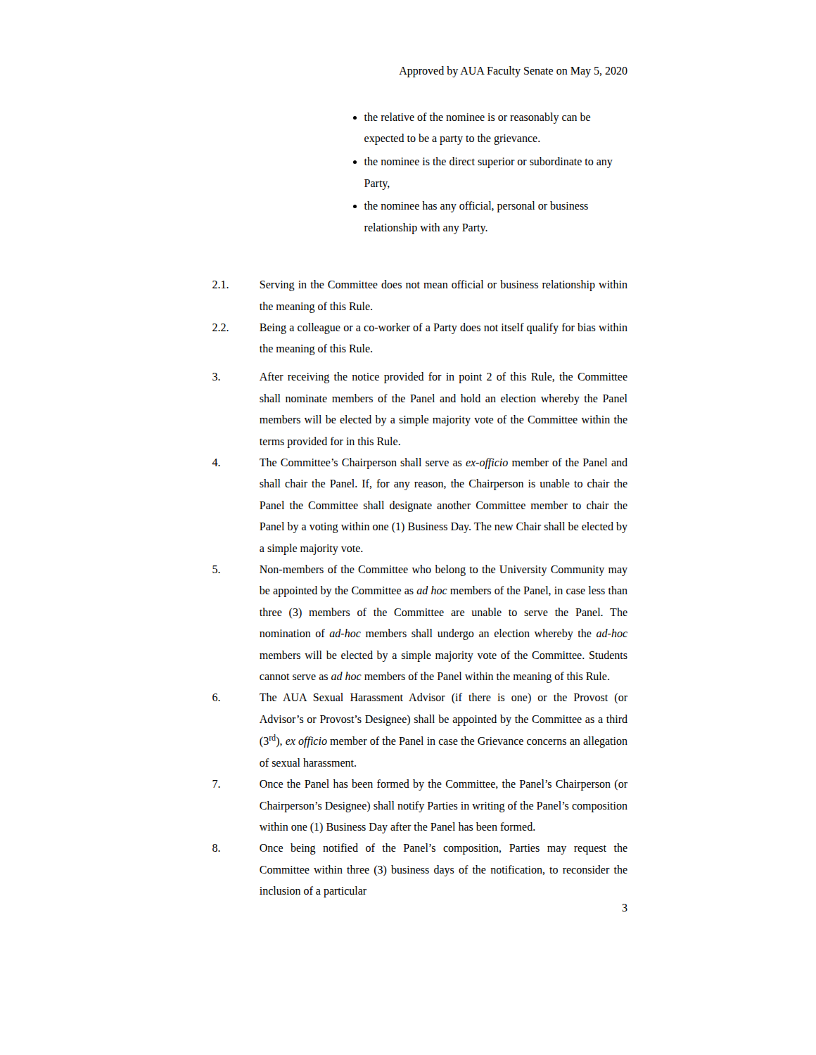Approved by AUA Faculty Senate on May 5, 2020
the relative of the nominee is or reasonably can be expected to be a party to the grievance.
the nominee is the direct superior or subordinate to any Party,
the nominee has any official, personal or business relationship with any Party.
2.1. Serving in the Committee does not mean official or business relationship within the meaning of this Rule.
2.2. Being a colleague or a co-worker of a Party does not itself qualify for bias within the meaning of this Rule.
3. After receiving the notice provided for in point 2 of this Rule, the Committee shall nominate members of the Panel and hold an election whereby the Panel members will be elected by a simple majority vote of the Committee within the terms provided for in this Rule.
4. The Committee’s Chairperson shall serve as ex-officio member of the Panel and shall chair the Panel. If, for any reason, the Chairperson is unable to chair the Panel the Committee shall designate another Committee member to chair the Panel by a voting within one (1) Business Day. The new Chair shall be elected by a simple majority vote.
5. Non-members of the Committee who belong to the University Community may be appointed by the Committee as ad hoc members of the Panel, in case less than three (3) members of the Committee are unable to serve the Panel. The nomination of ad-hoc members shall undergo an election whereby the ad-hoc members will be elected by a simple majority vote of the Committee. Students cannot serve as ad hoc members of the Panel within the meaning of this Rule.
6. The AUA Sexual Harassment Advisor (if there is one) or the Provost (or Advisor’s or Provost’s Designee) shall be appointed by the Committee as a third (3rd), ex officio member of the Panel in case the Grievance concerns an allegation of sexual harassment.
7. Once the Panel has been formed by the Committee, the Panel’s Chairperson (or Chairperson’s Designee) shall notify Parties in writing of the Panel’s composition within one (1) Business Day after the Panel has been formed.
8. Once being notified of the Panel’s composition, Parties may request the Committee within three (3) business days of the notification, to reconsider the inclusion of a particular
3